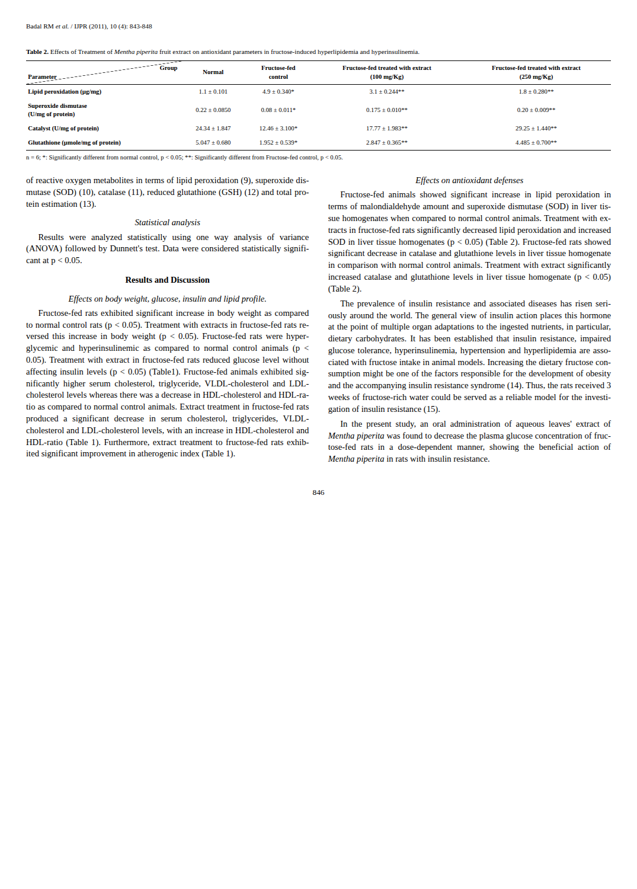Badal RM et al. / IJPR (2011), 10 (4): 843-848
Table 2. Effects of Treatment of Mentha piperita fruit extract on antioxidant parameters in fructose-induced hyperlipidemia and hyperinsulinemia.
| Group Parameter | Normal | Fructose-fed control | Fructose-fed treated with extract (100 mg/Kg) | Fructose-fed treated with extract (250 mg/Kg) |
| --- | --- | --- | --- | --- |
| Lipid peroxidation (µg/mg) | 1.1 ± 0.101 | 4.9 ± 0.340* | 3.1 ± 0.244** | 1.8 ± 0.280** |
| Superoxide dismutase (U/mg of protein) | 0.22 ± 0.0850 | 0.08 ± 0.011* | 0.175 ± 0.010** | 0.20 ± 0.009** |
| Catalyst (U/mg of protein) | 24.34 ± 1.847 | 12.46 ± 3.100* | 17.77 ± 1.983** | 29.25 ± 1.440** |
| Glutathione (µmole/mg of protein) | 5.047 ± 0.680 | 1.952 ± 0.539* | 2.847 ± 0.365** | 4.485 ± 0.700** |
n = 6; *: Significantly different from normal control, p < 0.05; **: Significantly different from Fructose-fed control, p < 0.05.
of reactive oxygen metabolites in terms of lipid peroxidation (9), superoxide dismutase (SOD) (10), catalase (11), reduced glutathione (GSH) (12) and total protein estimation (13).
Statistical analysis
Results were analyzed statistically using one way analysis of variance (ANOVA) followed by Dunnett's test. Data were considered statistically significant at p < 0.05.
Results and Discussion
Effects on body weight, glucose, insulin and lipid profile.
Fructose-fed rats exhibited significant increase in body weight as compared to normal control rats (p < 0.05). Treatment with extracts in fructose-fed rats reversed this increase in body weight (p < 0.05). Fructose-fed rats were hyperglycemic and hyperinsulinemic as compared to normal control animals (p < 0.05). Treatment with extract in fructose-fed rats reduced glucose level without affecting insulin levels (p < 0.05) (Table1). Fructose-fed animals exhibited significantly higher serum cholesterol, triglyceride, VLDL-cholesterol and LDL-cholesterol levels whereas there was a decrease in HDL-cholesterol and HDL-ratio as compared to normal control animals. Extract treatment in fructose-fed rats produced a significant decrease in serum cholesterol, triglycerides, VLDL-cholesterol and LDL-cholesterol levels, with an increase in HDL-cholesterol and HDL-ratio (Table 1). Furthermore, extract treatment to fructose-fed rats exhibited significant improvement in atherogenic index (Table 1).
Effects on antioxidant defenses
Fructose-fed animals showed significant increase in lipid peroxidation in terms of malondialdehyde amount and superoxide dismutase (SOD) in liver tissue homogenates when compared to normal control animals. Treatment with extracts in fructose-fed rats significantly decreased lipid peroxidation and increased SOD in liver tissue homogenates (p < 0.05) (Table 2). Fructose-fed rats showed significant decrease in catalase and glutathione levels in liver tissue homogenate in comparison with normal control animals. Treatment with extract significantly increased catalase and glutathione levels in liver tissue homogenate (p < 0.05) (Table 2).
The prevalence of insulin resistance and associated diseases has risen seriously around the world. The general view of insulin action places this hormone at the point of multiple organ adaptations to the ingested nutrients, in particular, dietary carbohydrates. It has been established that insulin resistance, impaired glucose tolerance, hyperinsulinemia, hypertension and hyperlipidemia are associated with fructose intake in animal models. Increasing the dietary fructose consumption might be one of the factors responsible for the development of obesity and the accompanying insulin resistance syndrome (14). Thus, the rats received 3 weeks of fructose-rich water could be served as a reliable model for the investigation of insulin resistance (15).
In the present study, an oral administration of aqueous leaves' extract of Mentha piperita was found to decrease the plasma glucose concentration of fructose-fed rats in a dose-dependent manner, showing the beneficial action of Mentha piperita in rats with insulin resistance.
846